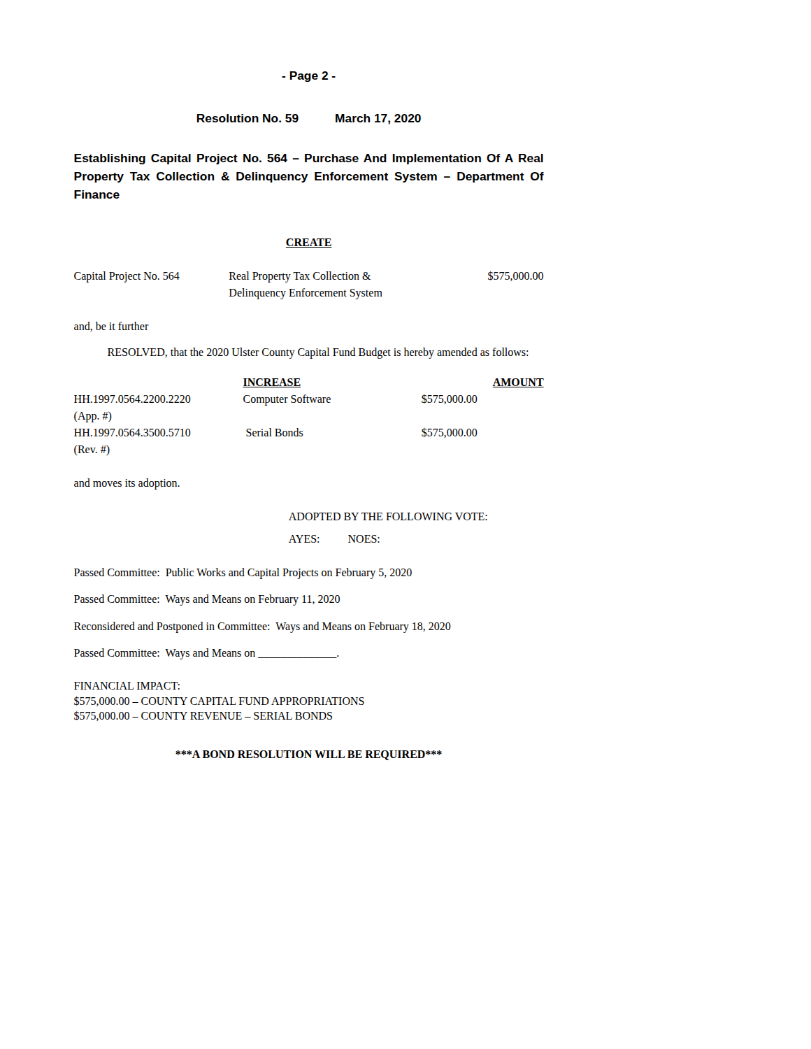- Page 2 -
Resolution No. 59 March 17, 2020
Establishing Capital Project No. 564 – Purchase And Implementation Of A Real Property Tax Collection & Delinquency Enforcement System – Department Of Finance
CREATE
| Capital Project No. 564 | Real Property Tax Collection & | $575,000.00 |
| | Delinquency Enforcement System | |
and, be it further
RESOLVED, that the 2020 Ulster County Capital Fund Budget is hereby amended as follows:
| | INCREASE | AMOUNT |
| --- | --- | --- |
| HH.1997.0564.2200.2220 | Computer Software | $575,000.00 |
| (App. #) | | |
| HH.1997.0564.3500.5710 | Serial Bonds | $575,000.00 |
| (Rev. #) | | |
and moves its adoption.
ADOPTED BY THE FOLLOWING VOTE:
AYES:NOES:
Passed Committee: Public Works and Capital Projects on February 5, 2020
Passed Committee: Ways and Means on February 11, 2020
Reconsidered and Postponed in Committee: Ways and Means on February 18, 2020
Passed Committee: Ways and Means on ______________.
FINANCIAL IMPACT:
$575,000.00 – COUNTY CAPITAL FUND APPROPRIATIONS
$575,000.00 – COUNTY REVENUE – SERIAL BONDS
***A BOND RESOLUTION WILL BE REQUIRED***